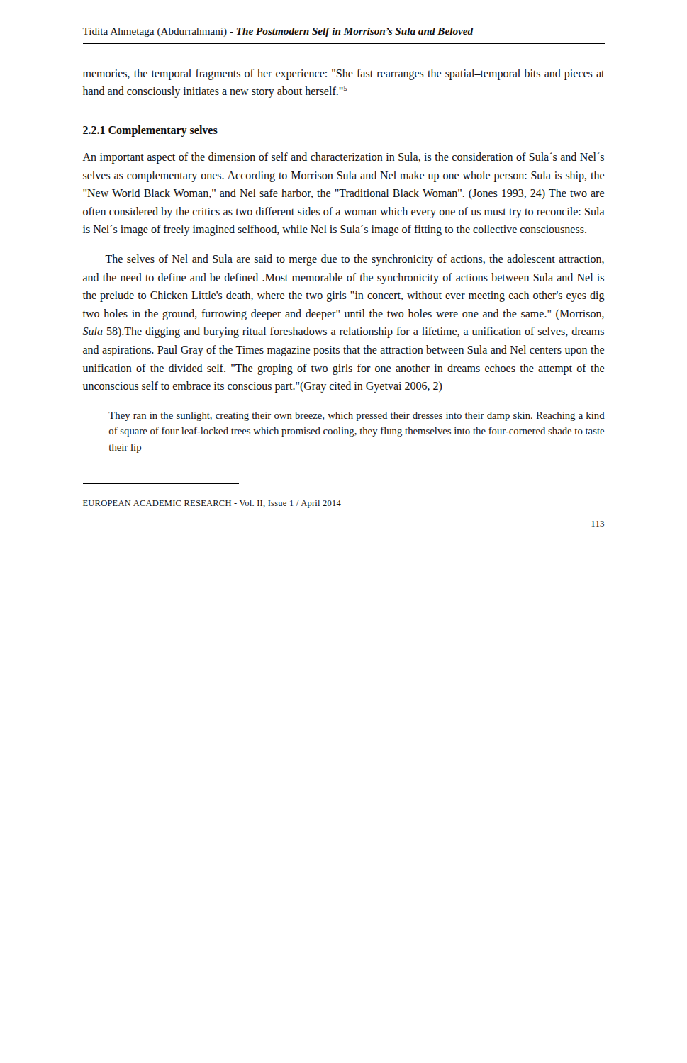Tidita Ahmetaga (Abdurrahmani) - The Postmodern Self in Morrison’s Sula and Beloved
memories, the temporal fragments of her experience: "She fast rearranges the spatial–temporal bits and pieces at hand and consciously initiates a new story about herself."5
2.2.1 Complementary selves
An important aspect of the dimension of self and characterization in Sula, is the consideration of Sula´s and Nel´s selves as complementary ones. According to Morrison Sula and Nel make up one whole person: Sula is ship, the "New World Black Woman," and Nel safe harbor, the "Traditional Black Woman". (Jones 1993, 24) The two are often considered by the critics as two different sides of a woman which every one of us must try to reconcile: Sula is Nel´s image of freely imagined selfhood, while Nel is Sula´s image of fitting to the collective consciousness.
The selves of Nel and Sula are said to merge due to the synchronicity of actions, the adolescent attraction, and the need to define and be defined .Most memorable of the synchronicity of actions between Sula and Nel is the prelude to Chicken Little's death, where the two girls "in concert, without ever meeting each other's eyes dig two holes in the ground, furrowing deeper and deeper" until the two holes were one and the same." (Morrison, Sula 58).The digging and burying ritual foreshadows a relationship for a lifetime, a unification of selves, dreams and aspirations. Paul Gray of the Times magazine posits that the attraction between Sula and Nel centers upon the unification of the divided self. "The groping of two girls for one another in dreams echoes the attempt of the unconscious self to embrace its conscious part."(Gray cited in Gyetvai 2006, 2)
They ran in the sunlight, creating their own breeze, which pressed their dresses into their damp skin. Reaching a kind of square of four leaf-locked trees which promised cooling, they flung themselves into the four-cornered shade to taste their lip
EUROPEAN ACADEMIC RESEARCH - Vol. II, Issue 1 / April 2014
113